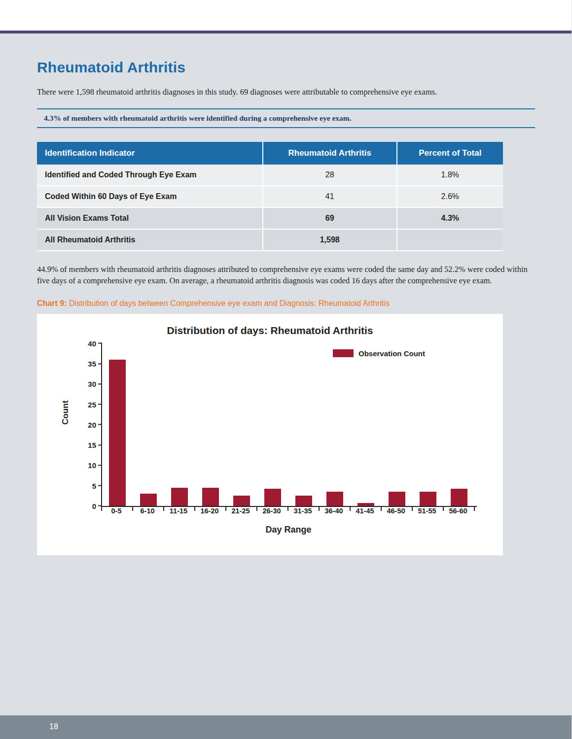Rheumatoid Arthritis
There were 1,598 rheumatoid arthritis diagnoses in this study. 69 diagnoses were attributable to comprehensive eye exams.
4.3% of members with rheumatoid arthritis were identified during a comprehensive eye exam.
| Identification Indicator | Rheumatoid Arthritis | Percent of Total |
| --- | --- | --- |
| Identified and Coded Through Eye Exam | 28 | 1.8% |
| Coded Within 60 Days of Eye Exam | 41 | 2.6% |
| All Vision Exams Total | 69 | 4.3% |
| All Rheumatoid Arthritis | 1,598 | |
44.9% of members with rheumatoid arthritis diagnoses attributed to comprehensive eye exams were coded the same day and 52.2% were coded within five days of a comprehensive eye exam. On average, a rheumatoid arthritis diagnosis was coded 16 days after the comprehensive eye exam.
Chart 9: Distribution of days between Comprehensive eye exam and Diagnosis: Rheumatoid Arthritis
Distribution of days: Rheumatoid Arthritis
Observation Count
Count
40
35
30
25
20
15
10
5
0
0-5
6-10
11-15
16-20
21-25
26-30
31-35
36-40
41-45
46-50
51-55
56-60
Day Range
18